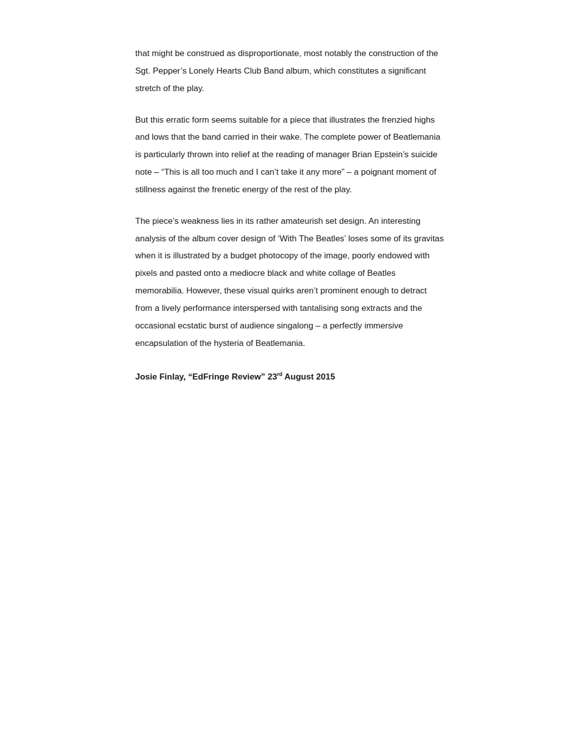that might be construed as disproportionate, most notably the construction of the Sgt. Pepper’s Lonely Hearts Club Band album, which constitutes a significant stretch of the play.
But this erratic form seems suitable for a piece that illustrates the frenzied highs and lows that the band carried in their wake. The complete power of Beatlemania is particularly thrown into relief at the reading of manager Brian Epstein’s suicide note – “This is all too much and I can’t take it any more” – a poignant moment of stillness against the frenetic energy of the rest of the play.
The piece’s weakness lies in its rather amateurish set design. An interesting analysis of the album cover design of ‘With The Beatles’ loses some of its gravitas when it is illustrated by a budget photocopy of the image, poorly endowed with pixels and pasted onto a mediocre black and white collage of Beatles memorabilia. However, these visual quirks aren’t prominent enough to detract from a lively performance interspersed with tantalising song extracts and the occasional ecstatic burst of audience singalong – a perfectly immersive encapsulation of the hysteria of Beatlemania.
Josie Finlay, “EdFringe Review” 23rd August 2015